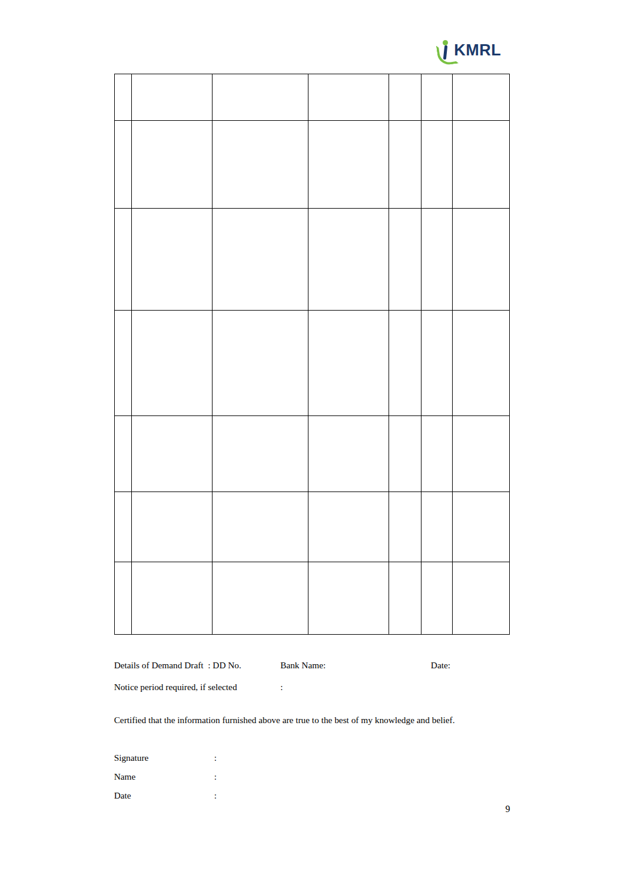KMRL
Details of Demand Draft : DD No. Bank Name: Date:
Notice period required, if selected :
Certified that the information furnished above are true to the best of my knowledge and belief.
Signature:
Name:
Date:
9